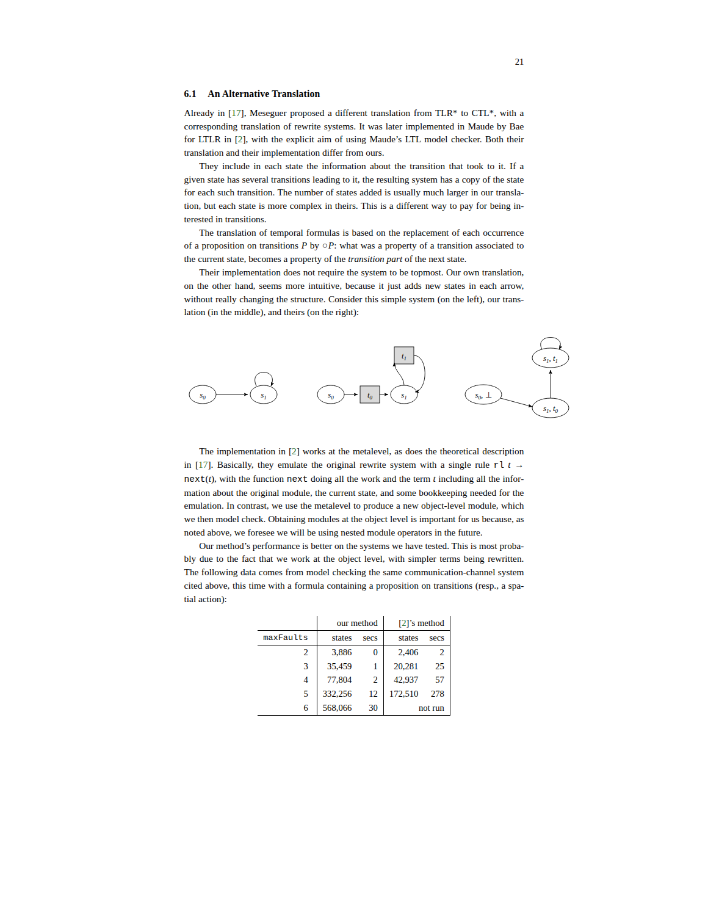21
6.1 An Alternative Translation
Already in [17], Meseguer proposed a different translation from TLR* to CTL*, with a corresponding translation of rewrite systems. It was later implemented in Maude by Bae for LTLR in [2], with the explicit aim of using Maude’s LTL model checker. Both their translation and their implementation differ from ours.
They include in each state the information about the transition that took to it. If a given state has several transitions leading to it, the resulting system has a copy of the state for each such transition. The number of states added is usually much larger in our translation, but each state is more complex in theirs. This is a different way to pay for being interested in transitions.
The translation of temporal formulas is based on the replacement of each occurrence of a proposition on transitions P by ○P: what was a property of a transition associated to the current state, becomes a property of the transition part of the next state.
Their implementation does not require the system to be topmost. Our own translation, on the other hand, seems more intuitive, because it just adds new states in each arrow, without really changing the structure. Consider this simple system (on the left), our translation (in the middle), and theirs (on the right):
s0 s1 s0 t0 s1 t1 s0, ⊥ s1, t1 s1, t0
The implementation in [2] works at the metalevel, as does the theoretical description in [17]. Basically, they emulate the original rewrite system with a single rule rl t → next(t), with the function next doing all the work and the term t including all the information about the original module, the current state, and some bookkeeping needed for the emulation. In contrast, we use the metalevel to produce a new object-level module, which we then model check. Obtaining modules at the object level is important for us because, as noted above, we foresee we will be using nested module operators in the future.
Our method’s performance is better on the systems we have tested. This is most probably due to the fact that we work at the object level, with simpler terms being rewritten. The following data comes from model checking the same communication-channel system cited above, this time with a formula containing a proposition on transitions (resp., a spatial action):
| | our method | [ 2 ]’s method |
| maxFaults | states | secs | states | secs |
| 2 | 3,886 | 0 | 2,406 | 2 |
| 3 | 35,459 | 1 | 20,281 | 25 |
| 4 | 77,804 | 2 | 42,937 | 57 |
| 5 | 332,256 | 12 | 172,510 | 278 |
| 6 | 568,066 | 30 | not run |